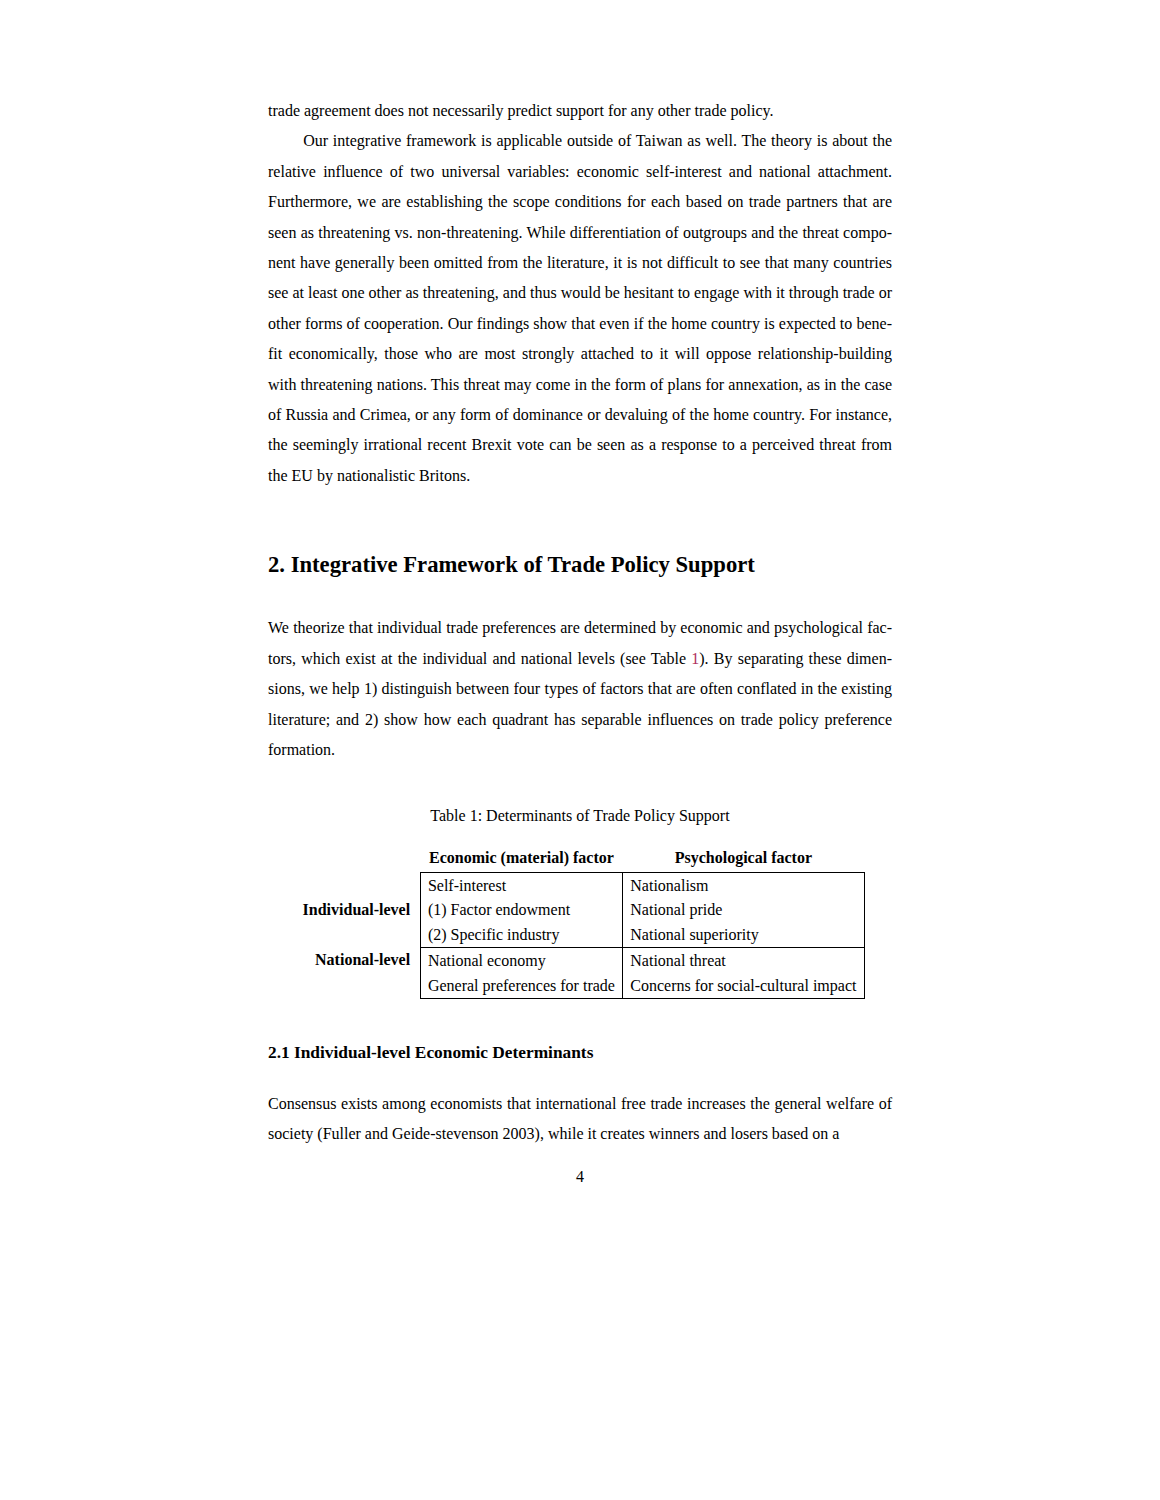trade agreement does not necessarily predict support for any other trade policy.
Our integrative framework is applicable outside of Taiwan as well. The theory is about the relative influence of two universal variables: economic self-interest and national attachment. Furthermore, we are establishing the scope conditions for each based on trade partners that are seen as threatening vs. non-threatening. While differentiation of outgroups and the threat component have generally been omitted from the literature, it is not difficult to see that many countries see at least one other as threatening, and thus would be hesitant to engage with it through trade or other forms of cooperation. Our findings show that even if the home country is expected to benefit economically, those who are most strongly attached to it will oppose relationship-building with threatening nations. This threat may come in the form of plans for annexation, as in the case of Russia and Crimea, or any form of dominance or devaluing of the home country. For instance, the seemingly irrational recent Brexit vote can be seen as a response to a perceived threat from the EU by nationalistic Britons.
2. Integrative Framework of Trade Policy Support
We theorize that individual trade preferences are determined by economic and psychological factors, which exist at the individual and national levels (see Table 1). By separating these dimensions, we help 1) distinguish between four types of factors that are often conflated in the existing literature; and 2) show how each quadrant has separable influences on trade policy preference formation.
Table 1: Determinants of Trade Policy Support
| | Economic (material) factor | Psychological factor |
| | Self-interest | Nationalism |
| Individual-level | (1) Factor endowment | National pride |
| | (2) Specific industry | National superiority |
| National-level | National economy | National threat |
| | General preferences for trade | Concerns for social-cultural impact |
2.1 Individual-level Economic Determinants
Consensus exists among economists that international free trade increases the general welfare of society (Fuller and Geide-stevenson 2003), while it creates winners and losers based on a
4